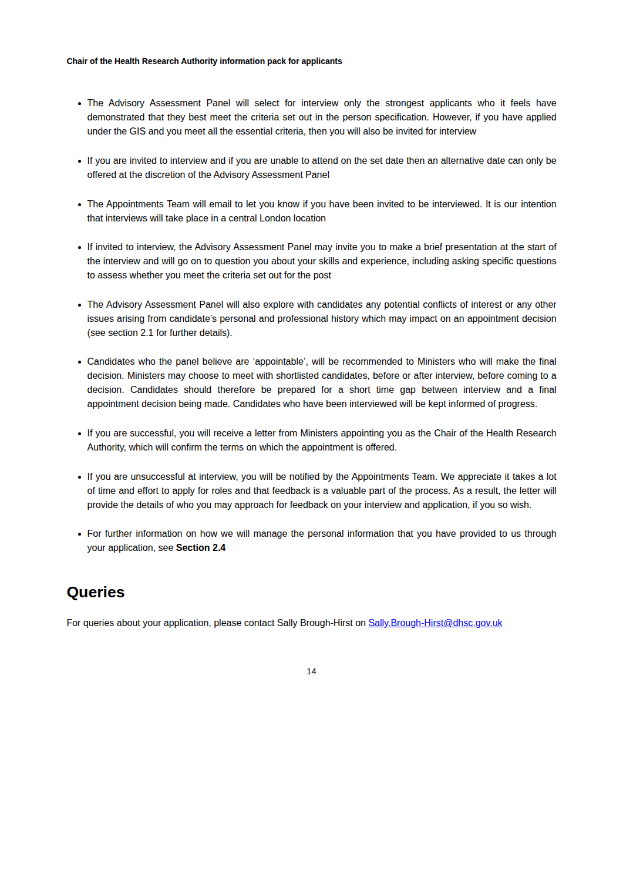Chair of the Health Research Authority information pack for applicants
The Advisory Assessment Panel will select for interview only the strongest applicants who it feels have demonstrated that they best meet the criteria set out in the person specification. However, if you have applied under the GIS and you meet all the essential criteria, then you will also be invited for interview
If you are invited to interview and if you are unable to attend on the set date then an alternative date can only be offered at the discretion of the Advisory Assessment Panel
The Appointments Team will email to let you know if you have been invited to be interviewed. It is our intention that interviews will take place in a central London location
If invited to interview, the Advisory Assessment Panel may invite you to make a brief presentation at the start of the interview and will go on to question you about your skills and experience, including asking specific questions to assess whether you meet the criteria set out for the post
The Advisory Assessment Panel will also explore with candidates any potential conflicts of interest or any other issues arising from candidate’s personal and professional history which may impact on an appointment decision (see section 2.1 for further details).
Candidates who the panel believe are ‘appointable’, will be recommended to Ministers who will make the final decision. Ministers may choose to meet with shortlisted candidates, before or after interview, before coming to a decision. Candidates should therefore be prepared for a short time gap between interview and a final appointment decision being made. Candidates who have been interviewed will be kept informed of progress.
If you are successful, you will receive a letter from Ministers appointing you as the Chair of the Health Research Authority, which will confirm the terms on which the appointment is offered.
If you are unsuccessful at interview, you will be notified by the Appointments Team. We appreciate it takes a lot of time and effort to apply for roles and that feedback is a valuable part of the process. As a result, the letter will provide the details of who you may approach for feedback on your interview and application, if you so wish.
For further information on how we will manage the personal information that you have provided to us through your application, see Section 2.4
Queries
For queries about your application, please contact Sally Brough-Hirst on Sally.Brough-Hirst@dhsc.gov.uk
14